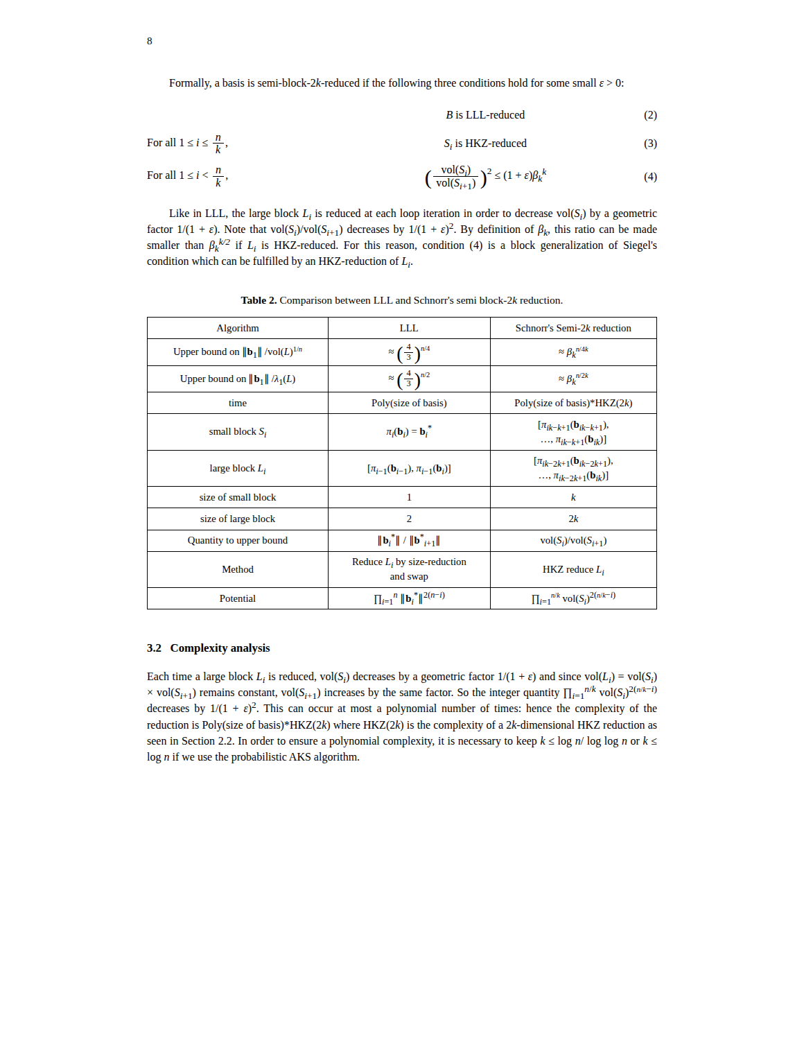8
Formally, a basis is semi-block-2k-reduced if the following three conditions hold for some small ε > 0:
| | B is LLL-reduced | (2) |
| For all 1 ≤ i ≤ n k , | S i is HKZ-reduced | (3) |
| For all 1 ≤ i < n k , | ( vol( S i ) vol( S i +1 ) ) 2 ≤ (1 + ε ) β k k | (4) |
Like in LLL, the large block Li is reduced at each loop iteration in order to decrease vol(Si) by a geometric factor 1/(1 + ε). Note that vol(Si)/vol(Si+1) decreases by 1/(1 + ε)2. By definition of βk, this ratio can be made smaller than βkk/2 if Li is HKZ-reduced. For this reason, condition (4) is a block generalization of Siegel's condition which can be fulfilled by an HKZ-reduction of Li.
Table 2. Comparison between LLL and Schnorr's semi block-2k reduction.
| Algorithm | LLL | Schnorr's Semi-2 k reduction |
| --- | --- | --- |
| Upper bound on ∥ b 1 ∥ /vol( L ) 1/ n | ≈ ( 4 3 ) n /4 | ≈ β k n /4 k |
| Upper bound on ∥ b 1 ∥ / λ 1 ( L ) | ≈ ( 4 3 ) n /2 | ≈ β k n /2 k |
| time | Poly(size of basis) | Poly(size of basis)*HKZ(2 k ) |
| small block S i | π i ( b i ) = b i * | [ π ik − k +1 ( b ik − k +1 ), …, π ik − k +1 ( b ik )] |
| large block L i | [ π i −1 ( b i −1 ), π i −1 ( b i )] | [ π ik −2 k +1 ( b ik −2 k +1 ), …, π ik −2 k +1 ( b ik )] |
| size of small block | 1 | k |
| size of large block | 2 | 2 k |
| Quantity to upper bound | ∥ b i * ∥ / ∥ b * i +1 ∥ | vol( S i )/vol( S i +1 ) |
| Method | Reduce L i by size-reduction and swap | HKZ reduce L i |
| Potential | ∏ i =1 n ∥ b i * ∥ 2( n − i ) | ∏ i =1 n / k vol( S i ) 2( n / k − i ) |
3.2 Complexity analysis
Each time a large block Li is reduced, vol(Si) decreases by a geometric factor 1/(1 + ε) and since vol(Li) = vol(Si) × vol(Si+1) remains constant, vol(Si+1) increases by the same factor. So the integer quantity ∏i=1n/k vol(Si)2(n/k−i) decreases by 1/(1 + ε)2. This can occur at most a polynomial number of times: hence the complexity of the reduction is Poly(size of basis)*HKZ(2k) where HKZ(2k) is the complexity of a 2k-dimensional HKZ reduction as seen in Section 2.2. In order to ensure a polynomial complexity, it is necessary to keep k ≤ log n/ log log n or k ≤ log n if we use the probabilistic AKS algorithm.